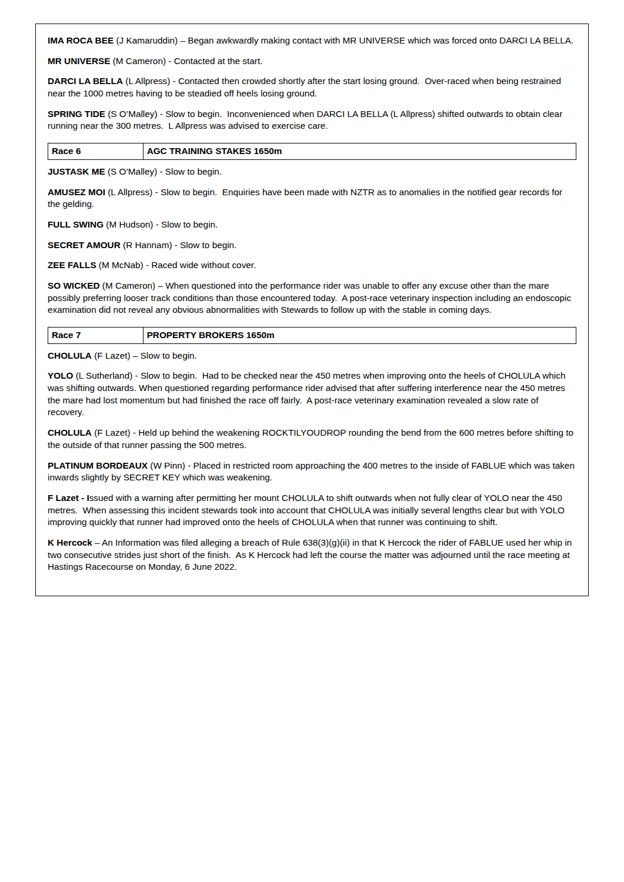IMA ROCA BEE (J Kamaruddin) – Began awkwardly making contact with MR UNIVERSE which was forced onto DARCI LA BELLA.
MR UNIVERSE (M Cameron) - Contacted at the start.
DARCI LA BELLA (L Allpress) - Contacted then crowded shortly after the start losing ground. Over-raced when being restrained near the 1000 metres having to be steadied off heels losing ground.
SPRING TIDE (S O’Malley) - Slow to begin. Inconvenienced when DARCI LA BELLA (L Allpress) shifted outwards to obtain clear running near the 300 metres. L Allpress was advised to exercise care.
| Race 6 | AGC TRAINING STAKES 1650m |
JUSTASK ME (S O’Malley) - Slow to begin.
AMUSEZ MOI (L Allpress) - Slow to begin. Enquiries have been made with NZTR as to anomalies in the notified gear records for the gelding.
FULL SWING (M Hudson) - Slow to begin.
SECRET AMOUR (R Hannam) - Slow to begin.
ZEE FALLS (M McNab) - Raced wide without cover.
SO WICKED (M Cameron) – When questioned into the performance rider was unable to offer any excuse other than the mare possibly preferring looser track conditions than those encountered today. A post-race veterinary inspection including an endoscopic examination did not reveal any obvious abnormalities with Stewards to follow up with the stable in coming days.
| Race 7 | PROPERTY BROKERS 1650m |
CHOLULA (F Lazet) – Slow to begin.
YOLO (L Sutherland) - Slow to begin. Had to be checked near the 450 metres when improving onto the heels of CHOLULA which was shifting outwards. When questioned regarding performance rider advised that after suffering interference near the 450 metres the mare had lost momentum but had finished the race off fairly. A post-race veterinary examination revealed a slow rate of recovery.
CHOLULA (F Lazet) - Held up behind the weakening ROCKTILYOUDROP rounding the bend from the 600 metres before shifting to the outside of that runner passing the 500 metres.
PLATINUM BORDEAUX (W Pinn) - Placed in restricted room approaching the 400 metres to the inside of FABLUE which was taken inwards slightly by SECRET KEY which was weakening.
F Lazet - Issued with a warning after permitting her mount CHOLULA to shift outwards when not fully clear of YOLO near the 450 metres. When assessing this incident stewards took into account that CHOLULA was initially several lengths clear but with YOLO improving quickly that runner had improved onto the heels of CHOLULA when that runner was continuing to shift.
K Hercock – An Information was filed alleging a breach of Rule 638(3)(g)(ii) in that K Hercock the rider of FABLUE used her whip in two consecutive strides just short of the finish. As K Hercock had left the course the matter was adjourned until the race meeting at Hastings Racecourse on Monday, 6 June 2022.